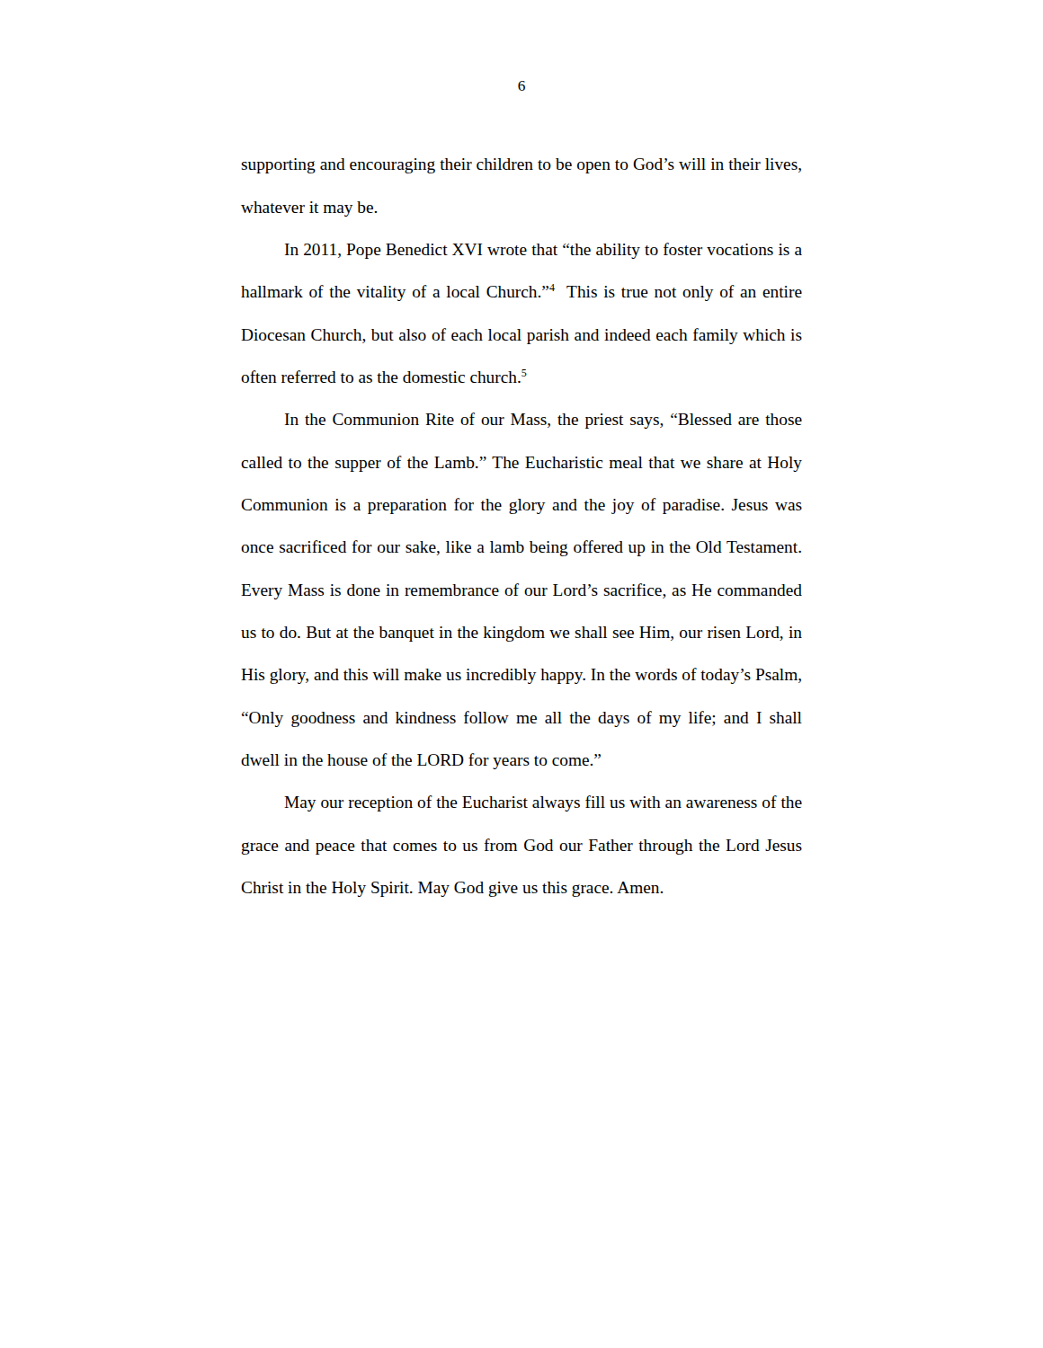6
supporting and encouraging their children to be open to God’s will in their lives, whatever it may be.
In 2011, Pope Benedict XVI wrote that “the ability to foster vocations is a hallmark of the vitality of a local Church.”4 This is true not only of an entire Diocesan Church, but also of each local parish and indeed each family which is often referred to as the domestic church.5
In the Communion Rite of our Mass, the priest says, “Blessed are those called to the supper of the Lamb.” The Eucharistic meal that we share at Holy Communion is a preparation for the glory and the joy of paradise. Jesus was once sacrificed for our sake, like a lamb being offered up in the Old Testament. Every Mass is done in remembrance of our Lord’s sacrifice, as He commanded us to do. But at the banquet in the kingdom we shall see Him, our risen Lord, in His glory, and this will make us incredibly happy. In the words of today’s Psalm, “Only goodness and kindness follow me all the days of my life; and I shall dwell in the house of the LORD for years to come.”
May our reception of the Eucharist always fill us with an awareness of the grace and peace that comes to us from God our Father through the Lord Jesus Christ in the Holy Spirit. May God give us this grace. Amen.